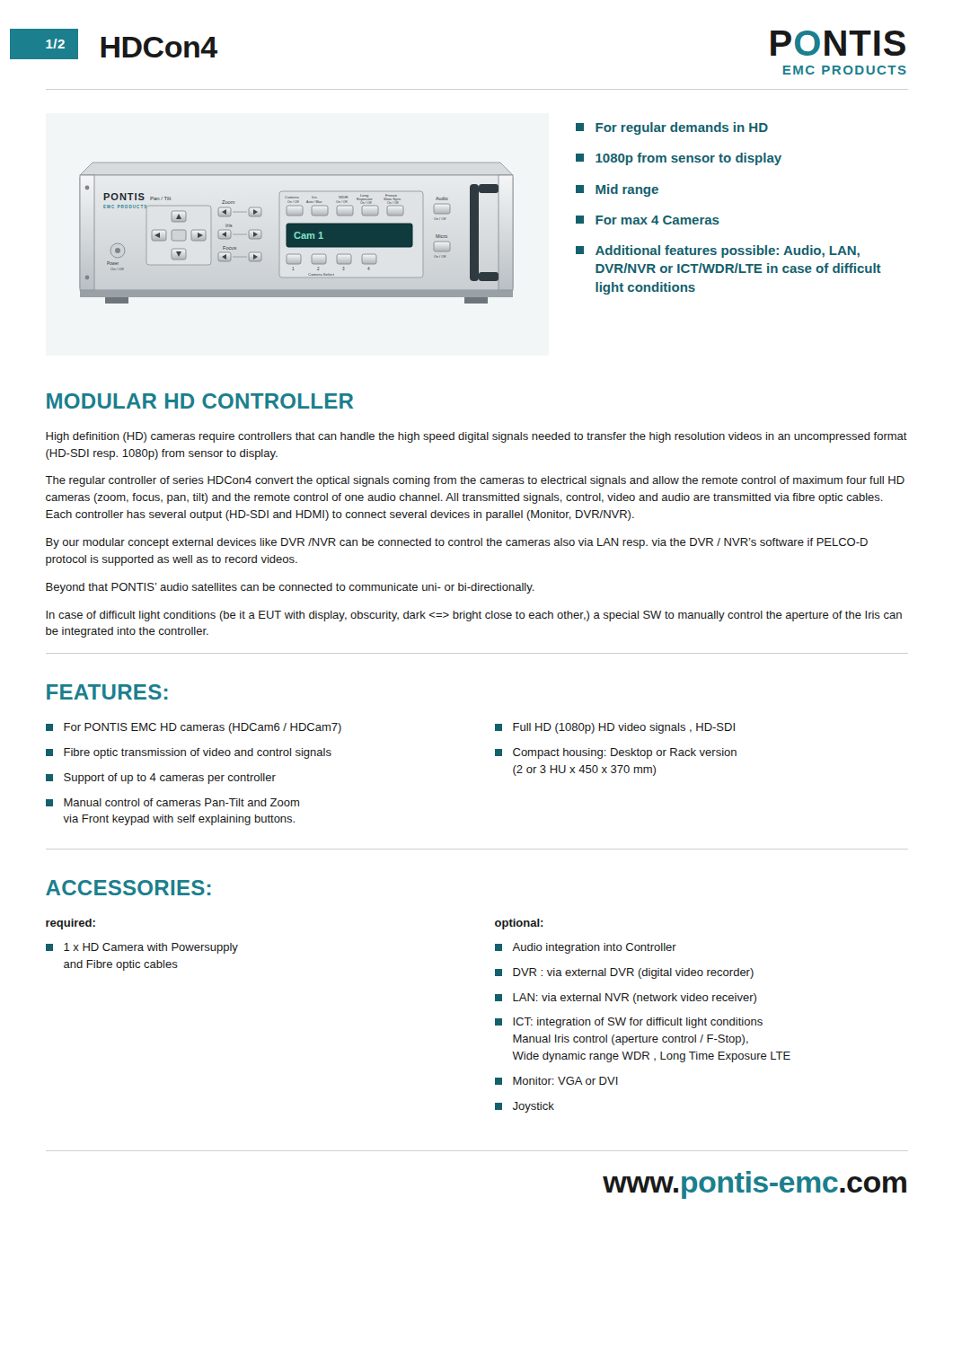1/2
HDCon4
PONTIS
EMC PRODUCTS
PONTIS EMC PRODUCTS Pan / Tilt Zoom Iris Focus Power On / Off Camera On / Off Iris Auto / Man WDR On / Off Long Exposure On / Off Freeze Slow Sync On / Off Cam 1 1 2 3 4 Camera Select Audio On / Off Micro On / Off
For regular demands in HD
1080p from sensor to display
Mid range
For max 4 Cameras
Additional features possible: Audio, LAN, DVR/NVR or ICT/WDR/LTE in case of difficult light conditions
MODULAR HD CONTROLLER
High definition (HD) cameras require controllers that can handle the high speed digital signals needed to transfer the high resolution videos in an uncompressed format (HD-SDI resp. 1080p) from sensor to display.
The regular controller of series HDCon4 convert the optical signals coming from the cameras to electrical signals and allow the remote control of maximum four full HD cameras (zoom, focus, pan, tilt) and the remote control of one audio channel. All transmitted signals, control, video and audio are transmitted via fibre optic cables. Each controller has several output (HD-SDI and HDMI) to connect several devices in parallel (Monitor, DVR/NVR).
By our modular concept external devices like DVR /NVR can be connected to control the cameras also via LAN resp. via the DVR / NVR’s software if PELCO-D protocol is supported as well as to record videos.
Beyond that PONTIS’ audio satellites can be connected to communicate uni- or bi-directionally.
In case of difficult light conditions (be it a EUT with display, obscurity, dark <=> bright close to each other,) a special SW to manually control the aperture of the Iris can be integrated into the controller.
FEATURES:
For PONTIS EMC HD cameras (HDCam6 / HDCam7)
Fibre optic transmission of video and control signals
Support of up to 4 cameras per controller
Manual control of cameras Pan-Tilt and Zoomvia Front keypad with self explaining buttons.
Full HD (1080p) HD video signals , HD-SDI
Compact housing: Desktop or Rack version(2 or 3 HU x 450 x 370 mm)
ACCESSORIES:
required:
1 x HD Camera with Powersupplyand Fibre optic cables
optional:
Audio integration into Controller
DVR : via external DVR (digital video recorder)
LAN: via external NVR (network video receiver)
ICT: integration of SW for difficult light conditionsManual Iris control (aperture control / F-Stop), Wide dynamic range WDR , Long Time Exposure LTE
Monitor: VGA or DVI
Joystick
www.pontis-emc.com